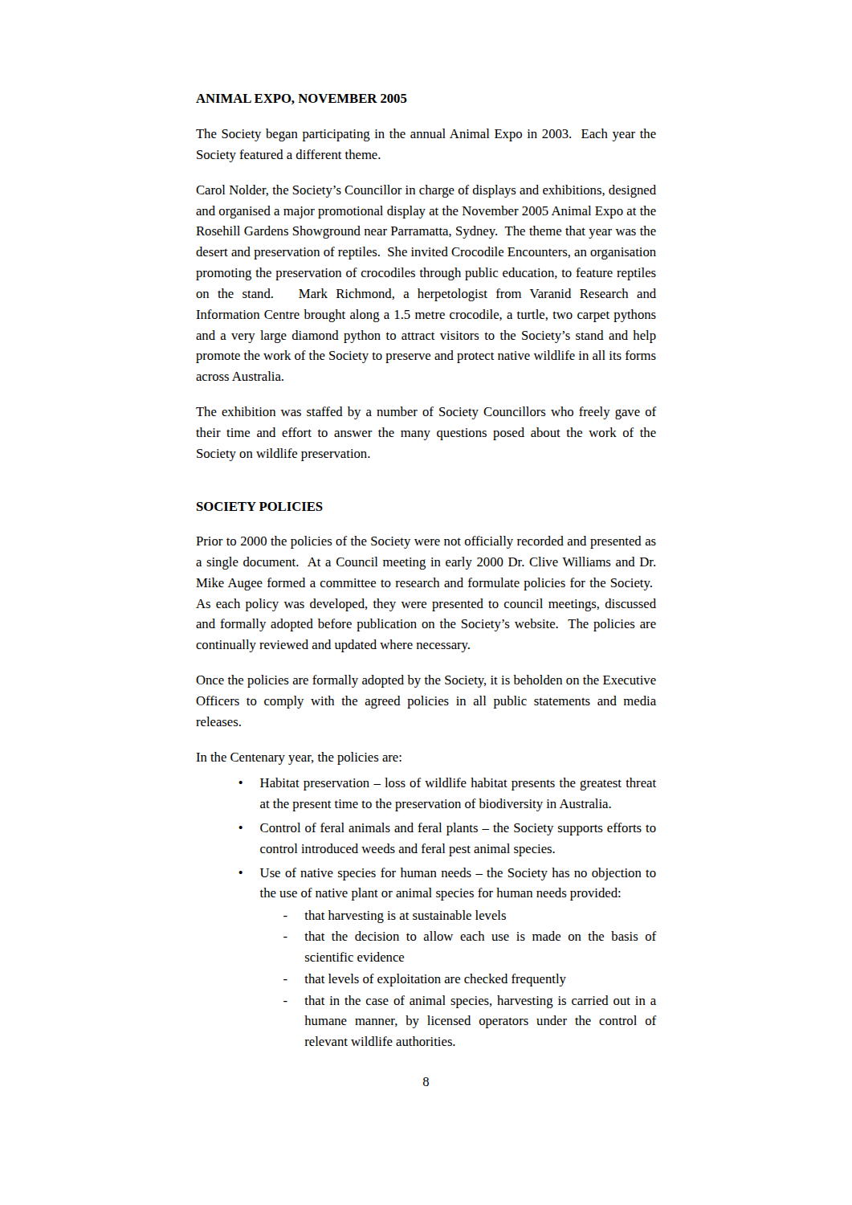ANIMAL EXPO, NOVEMBER 2005
The Society began participating in the annual Animal Expo in 2003. Each year the Society featured a different theme.
Carol Nolder, the Society’s Councillor in charge of displays and exhibitions, designed and organised a major promotional display at the November 2005 Animal Expo at the Rosehill Gardens Showground near Parramatta, Sydney. The theme that year was the desert and preservation of reptiles. She invited Crocodile Encounters, an organisation promoting the preservation of crocodiles through public education, to feature reptiles on the stand. Mark Richmond, a herpetologist from Varanid Research and Information Centre brought along a 1.5 metre crocodile, a turtle, two carpet pythons and a very large diamond python to attract visitors to the Society’s stand and help promote the work of the Society to preserve and protect native wildlife in all its forms across Australia.
The exhibition was staffed by a number of Society Councillors who freely gave of their time and effort to answer the many questions posed about the work of the Society on wildlife preservation.
SOCIETY POLICIES
Prior to 2000 the policies of the Society were not officially recorded and presented as a single document. At a Council meeting in early 2000 Dr. Clive Williams and Dr. Mike Augee formed a committee to research and formulate policies for the Society. As each policy was developed, they were presented to council meetings, discussed and formally adopted before publication on the Society’s website. The policies are continually reviewed and updated where necessary.
Once the policies are formally adopted by the Society, it is beholden on the Executive Officers to comply with the agreed policies in all public statements and media releases.
In the Centenary year, the policies are:
Habitat preservation – loss of wildlife habitat presents the greatest threat at the present time to the preservation of biodiversity in Australia.
Control of feral animals and feral plants – the Society supports efforts to control introduced weeds and feral pest animal species.
Use of native species for human needs – the Society has no objection to the use of native plant or animal species for human needs provided:
that harvesting is at sustainable levels
that the decision to allow each use is made on the basis of scientific evidence
that levels of exploitation are checked frequently
that in the case of animal species, harvesting is carried out in a humane manner, by licensed operators under the control of relevant wildlife authorities.
8